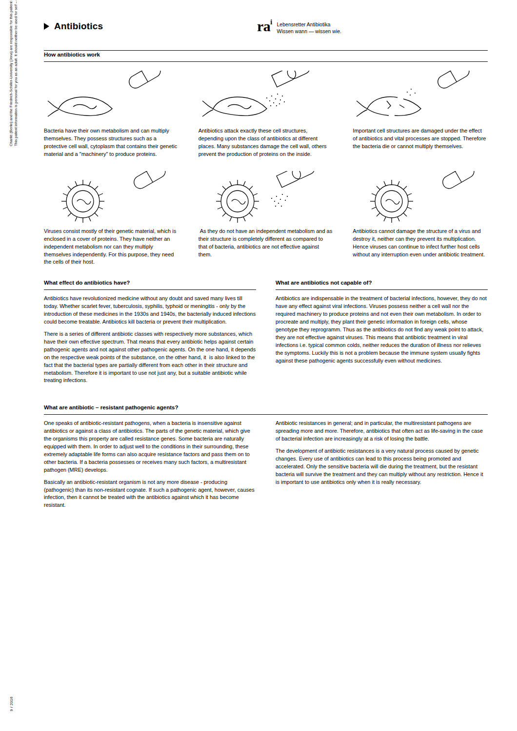Charité (Berlin) and the Friedrich-Schiller-University (Jena) are responsible for this patient information as a part of the RAI - Project (www.rai-projekt.de). Copyright Lindgrün GmbH Berlin 2016. This patient information is personal for you as an adult. It should neither be used for self – diagnosis nor for treatment without medical support. In case of queries, please contact the doctor treating you. Recommendations and information are not applicable to children.
9 / 2016
Antibiotics
rai
Lebensretter Antibiotika
Wissen wann — wissen wie.
How antibiotics work
Bacteria have their own metabolism and can multiply themselves. They possess structures such as a protective cell wall, cytoplasm that contains their genetic material and a "machinery" to produce proteins.
Antibiotics attack exactly these cell structures, depending upon the class of antibiotics at different places. Many substances damage the cell wall, others prevent the production of proteins on the inside.
Important cell structures are damaged under the effect of antibiotics and vital processes are stopped. Therefore the bacteria die or cannot multiply themselves.
Viruses consist mostly of their genetic material, which is enclosed in a cover of proteins. They have neither an independent metabolism nor can they multiply themselves independently. For this purpose, they need the cells of their host.
As they do not have an independent metabolism and as their structure is completely different as compared to that of bacteria, antibiotics are not effective against them.
Antibiotics cannot damage the structure of a virus and destroy it, neither can they prevent its multiplication. Hence viruses can continue to infect further host cells without any interruption even under antibiotic treatment.
What effect do antibiotics have?
Antibiotics have revolutionized medicine without any doubt and saved many lives till today. Whether scarlet fever, tuberculosis, syphilis, typhoid or meningitis - only by the introduction of these medicines in the 1930s and 1940s, the bacterially induced infections could become treatable. Antibiotics kill bacteria or prevent their multiplication.
There is a series of different antibiotic classes with respectively more substances, which have their own effective spectrum. That means that every antibiotic helps against certain pathogenic agents and not against other pathogenic agents. On the one hand, it depends on the respective weak points of the substance, on the other hand, it is also linked to the fact that the bacterial types are partially different from each other in their structure and metabolism. Therefore it is important to use not just any, but a suitable antibiotic while treating infections.
What are antibiotics not capable of?
Antibiotics are indispensable in the treatment of bacterial infections, however, they do not have any effect against viral infections. Viruses possess neither a cell wall nor the required machinery to produce proteins and not even their own metabolism. In order to procreate and multiply, they plant their genetic information in foreign cells, whose genotype they reprogramm. Thus as the antibiotics do not find any weak point to attack, they are not effective against viruses. This means that antibiotic treatment in viral infections i.e. typical common colds, neither reduces the duration of illness nor relieves the symptoms. Luckily this is not a problem because the immune system usually fights against these pathogenic agents successfully even without medicines.
What are antibiotic – resistant pathogenic agents?
One speaks of antibiotic-resistant pathogens, when a bacteria is insensitive against antibiotics or against a class of antibiotics. The parts of the genetic material, which give the organisms this property are called resistance genes. Some bacteria are naturally equipped with them. In order to adjust well to the conditions in their surrounding, these extremely adaptable life forms can also acquire resistance factors and pass them on to other bacteria. If a bacteria possesses or receives many such factors, a multiresistant pathogen (MRE) develops.
Basically an antibiotic-resistant organism is not any more disease - producing (pathogenic) than its non-resistant cognate. If such a pathogenic agent, however, causes infection, then it cannot be treated with the antibiotics against which it has become resistant.
Antibiotic resistances in general; and in particular, the multiresistant pathogens are spreading more and more. Therefore, antibiotics that often act as life-saving in the case of bacterial infection are increasingly at a risk of losing the battle.
The development of antibiotic resistances is a very natural process caused by genetic changes. Every use of antibiotics can lead to this process being promoted and accelerated. Only the sensitive bacteria will die during the treatment, but the resistant bacteria will survive the treatment and they can multiply without any restriction. Hence it is important to use antibiotics only when it is really necessary.